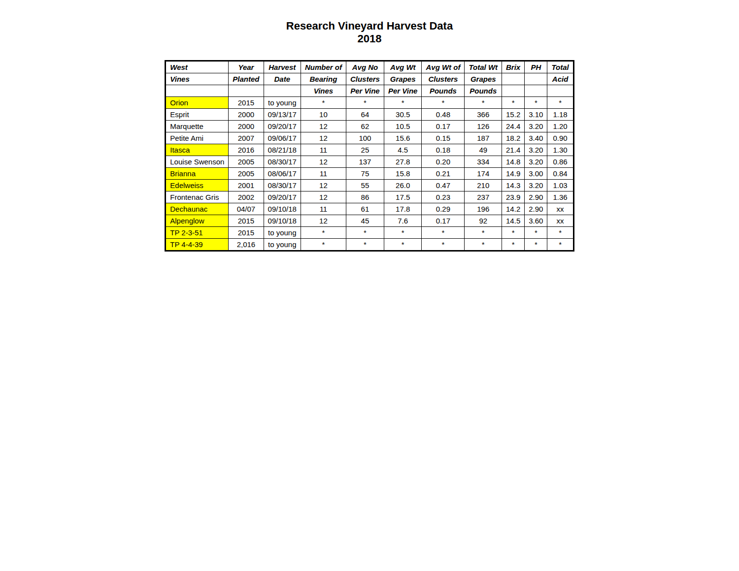Research Vineyard Harvest Data
2018
| West | Year | Harvest | Number of | Avg No | Avg Wt | Avg Wt of | Total Wt | Brix | PH | Total |
| --- | --- | --- | --- | --- | --- | --- | --- | --- | --- | --- |
| Vines | Planted | Date | Bearing | Clusters | Grapes | Clusters | Grapes | | | Acid |
| | | | Vines | Per Vine | Per Vine | Pounds | Pounds | | | |
| Orion | 2015 | to young | * | * | * | * | * | * | * | * |
| Esprit | 2000 | 09/13/17 | 10 | 64 | 30.5 | 0.48 | 366 | 15.2 | 3.10 | 1.18 |
| Marquette | 2000 | 09/20/17 | 12 | 62 | 10.5 | 0.17 | 126 | 24.4 | 3.20 | 1.20 |
| Petite Ami | 2007 | 09/06/17 | 12 | 100 | 15.6 | 0.15 | 187 | 18.2 | 3.40 | 0.90 |
| Itasca | 2016 | 08/21/18 | 11 | 25 | 4.5 | 0.18 | 49 | 21.4 | 3.20 | 1.30 |
| Louise Swenson | 2005 | 08/30/17 | 12 | 137 | 27.8 | 0.20 | 334 | 14.8 | 3.20 | 0.86 |
| Brianna | 2005 | 08/06/17 | 11 | 75 | 15.8 | 0.21 | 174 | 14.9 | 3.00 | 0.84 |
| Edelweiss | 2001 | 08/30/17 | 12 | 55 | 26.0 | 0.47 | 210 | 14.3 | 3.20 | 1.03 |
| Frontenac Gris | 2002 | 09/20/17 | 12 | 86 | 17.5 | 0.23 | 237 | 23.9 | 2.90 | 1.36 |
| Dechaunac | 04/07 | 09/10/18 | 11 | 61 | 17.8 | 0.29 | 196 | 14.2 | 2.90 | xx |
| Alpenglow | 2015 | 09/10/18 | 12 | 45 | 7.6 | 0.17 | 92 | 14.5 | 3.60 | xx |
| TP 2-3-51 | 2015 | to young | * | * | * | * | * | * | * | * |
| TP 4-4-39 | 2,016 | to young | * | * | * | * | * | * | * | * |